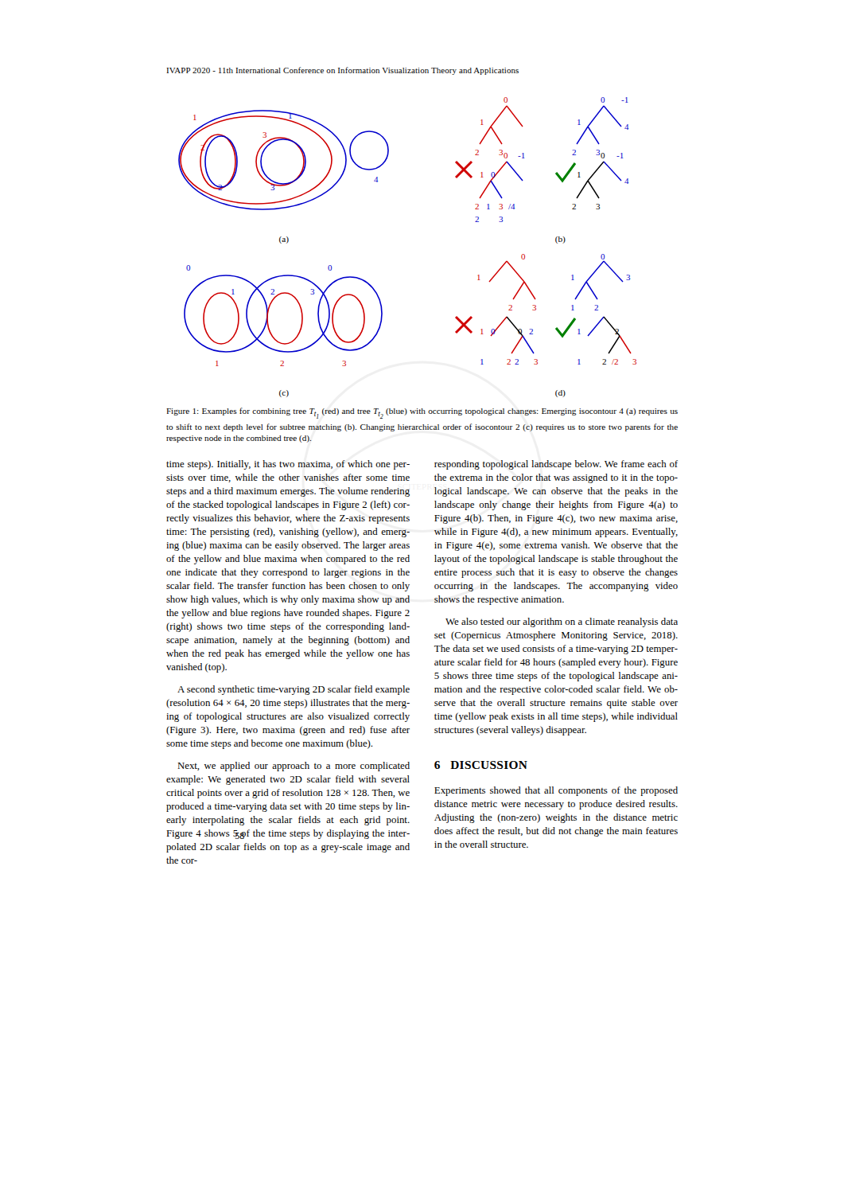SCITEPRESS
IVAPP 2020 - 11th International Conference on Information Visualization Theory and Applications
1 1 2 3 2 3 4
(a)
0 1 2 3 0 -1 1 4 2 3 0 -1 1 0 2 1 3 /4 2 3 0 -1 1 4 2 3
(b)
0 0 1 2 3 1 2 3
(c)
1 0 2 3 0 3 1 1 2 1 0 0 2 1 2 2 3 1 2 1 2 /2 3
(d)
Figure 1: Examples for combining tree Tt1 (red) and tree Tt2 (blue) with occurring topological changes: Emerging isocontour 4 (a) requires us to shift to next depth level for subtree matching (b). Changing hierarchical order of isocontour 2 (c) requires us to store two parents for the respective node in the combined tree (d).
time steps). Initially, it has two maxima, of which one persists over time, while the other vanishes after some time steps and a third maximum emerges. The volume rendering of the stacked topological landscapes in Figure 2 (left) correctly visualizes this behavior, where the Z-axis represents time: The persisting (red), vanishing (yellow), and emerging (blue) maxima can be easily observed. The larger areas of the yellow and blue maxima when compared to the red one indicate that they correspond to larger regions in the scalar field. The transfer function has been chosen to only show high values, which is why only maxima show up and the yellow and blue regions have rounded shapes. Figure 2 (right) shows two time steps of the corresponding landscape animation, namely at the beginning (bottom) and when the red peak has emerged while the yellow one has vanished (top).
A second synthetic time-varying 2D scalar field example (resolution 64 × 64, 20 time steps) illustrates that the merging of topological structures are also visualized correctly (Figure 3). Here, two maxima (green and red) fuse after some time steps and become one maximum (blue).
Next, we applied our approach to a more complicated example: We generated two 2D scalar field with several critical points over a grid of resolution 128 × 128. Then, we produced a time-varying data set with 20 time steps by linearly interpolating the scalar fields at each grid point. Figure 4 shows 5 of the time steps by displaying the interpolated 2D scalar fields on top as a grey-scale image and the cor-
responding topological landscape below. We frame each of the extrema in the color that was assigned to it in the topological landscape. We can observe that the peaks in the landscape only change their heights from Figure 4(a) to Figure 4(b). Then, in Figure 4(c), two new maxima arise, while in Figure 4(d), a new minimum appears. Eventually, in Figure 4(e), some extrema vanish. We observe that the layout of the topological landscape is stable throughout the entire process such that it is easy to observe the changes occurring in the landscapes. The accompanying video shows the respective animation.
We also tested our algorithm on a climate reanalysis data set (Copernicus Atmosphere Monitoring Service, 2018). The data set we used consists of a time-varying 2D temperature scalar field for 48 hours (sampled every hour). Figure 5 shows three time steps of the topological landscape animation and the respective color-coded scalar field. We observe that the overall structure remains quite stable over time (yellow peak exists in all time steps), while individual structures (several valleys) disappear.
6 DISCUSSION
Experiments showed that all components of the proposed distance metric were necessary to produce desired results. Adjusting the (non-zero) weights in the distance metric does affect the result, but did not change the main features in the overall structure.
58